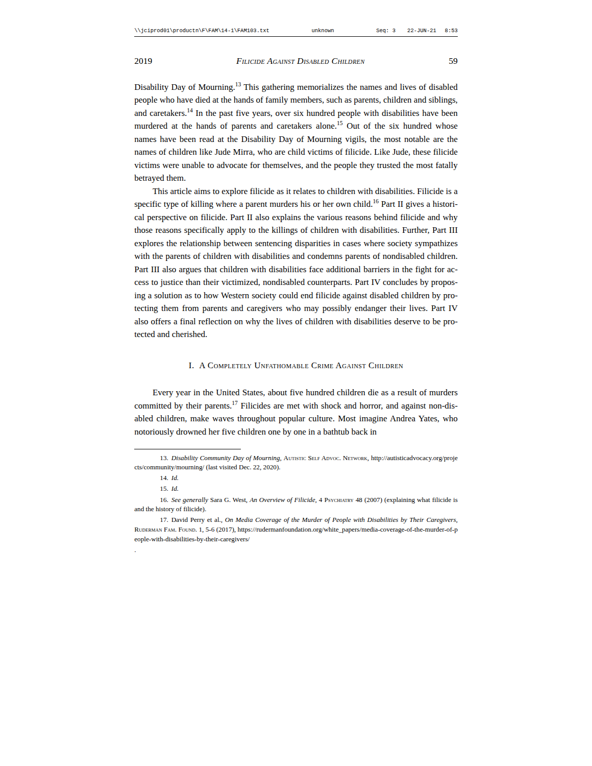\\jciprod01\productn\F\FAM\14-1\FAM103.txt unknown Seq: 3 22-JUN-21 8:53
2019 Filicide Against Disabled Children 59
Disability Day of Mourning.13 This gathering memorializes the names and lives of disabled people who have died at the hands of family members, such as parents, children and siblings, and caretakers.14 In the past five years, over six hundred people with disabilities have been murdered at the hands of parents and caretakers alone.15 Out of the six hundred whose names have been read at the Disability Day of Mourning vigils, the most notable are the names of children like Jude Mirra, who are child victims of filicide. Like Jude, these filicide victims were unable to advocate for themselves, and the people they trusted the most fatally betrayed them.
This article aims to explore filicide as it relates to children with disabilities. Filicide is a specific type of killing where a parent murders his or her own child.16 Part II gives a historical perspective on filicide. Part II also explains the various reasons behind filicide and why those reasons specifically apply to the killings of children with disabilities. Further, Part III explores the relationship between sentencing disparities in cases where society sympathizes with the parents of children with disabilities and condemns parents of nondisabled children. Part III also argues that children with disabilities face additional barriers in the fight for access to justice than their victimized, nondisabled counterparts. Part IV concludes by proposing a solution as to how Western society could end filicide against disabled children by protecting them from parents and caregivers who may possibly endanger their lives. Part IV also offers a final reflection on why the lives of children with disabilities deserve to be protected and cherished.
I. A Completely Unfathomable Crime Against Children
Every year in the United States, about five hundred children die as a result of murders committed by their parents.17 Filicides are met with shock and horror, and against non-disabled children, make waves throughout popular culture. Most imagine Andrea Yates, who notoriously drowned her five children one by one in a bathtub back in
13. Disability Community Day of Mourning, Autistic Self Advoc. Network, http://autisticadvocacy.org/projects/community/mourning/ (last visited Dec. 22, 2020).
14. Id.
15. Id.
16. See generally Sara G. West, An Overview of Filicide, 4 Psychiatry 48 (2007) (explaining what filicide is and the history of filicide).
17. David Perry et al., On Media Coverage of the Murder of People with Disabilities by Their Caregivers, Ruderman Fam. Found. 1, 5-6 (2017), https://rudermanfoundation.org/white_papers/media-coverage-of-the-murder-of-people-with-disabilities-by-their-caregivers/
.